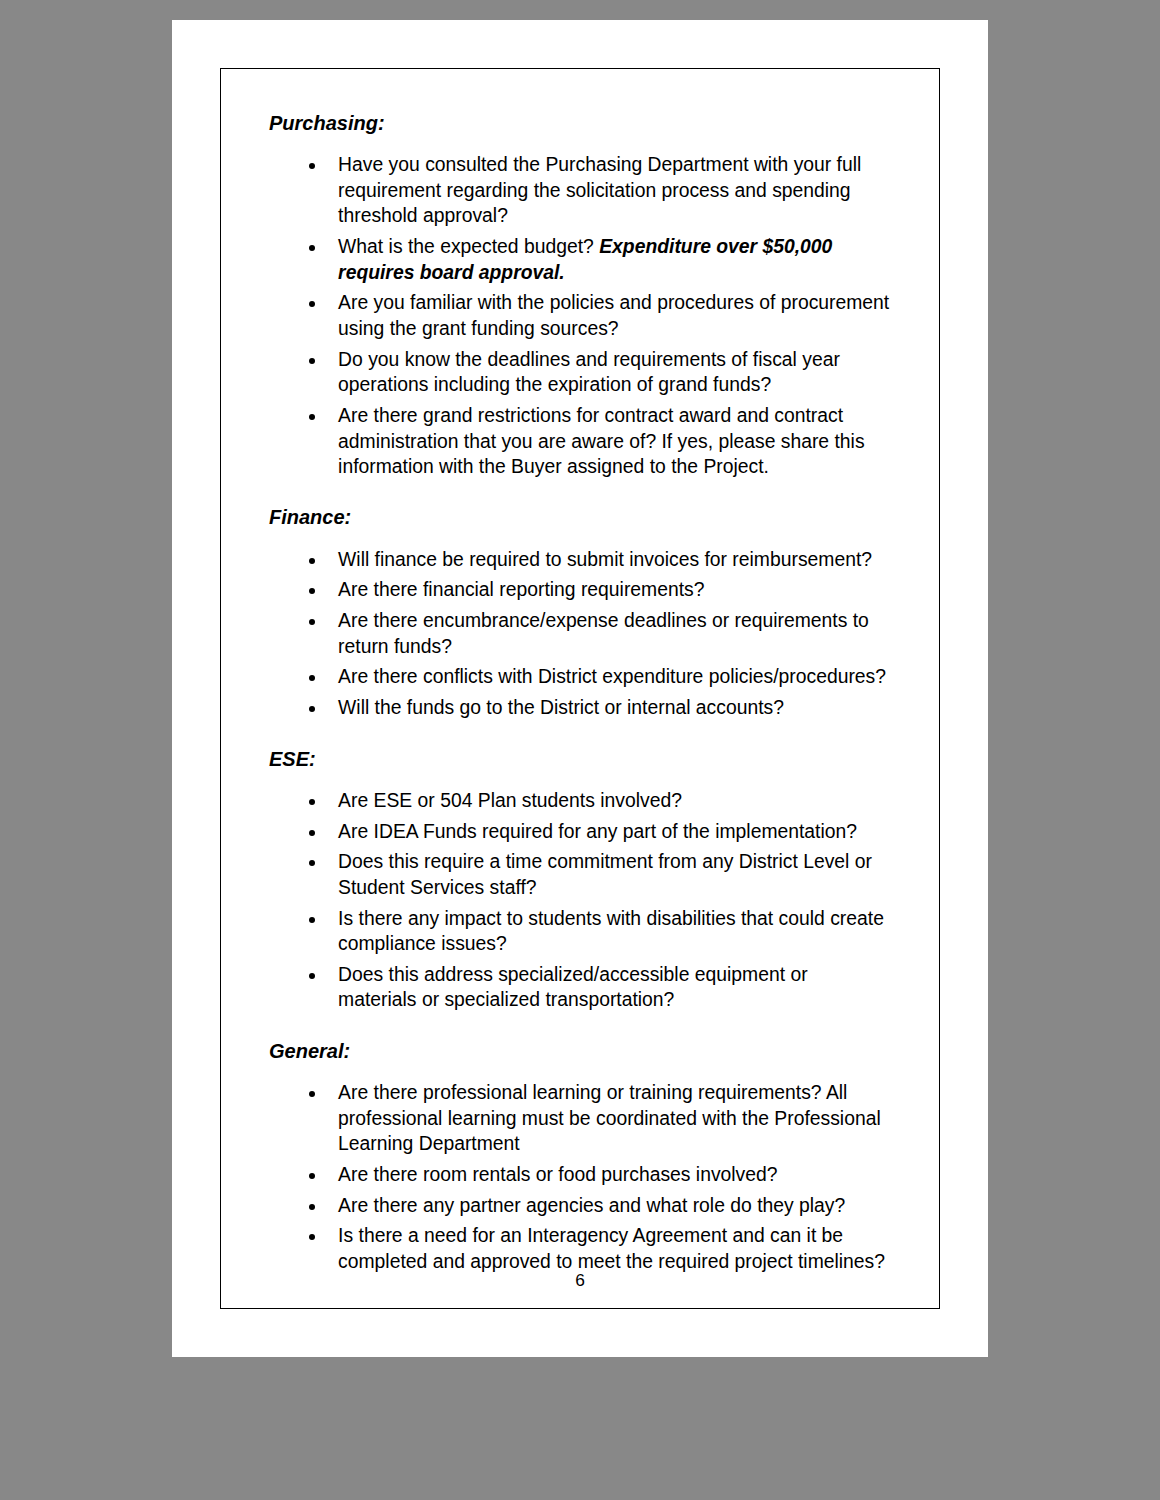Purchasing:
Have you consulted the Purchasing Department with your full requirement regarding the solicitation process and spending threshold approval?
What is the expected budget? Expenditure over $50,000 requires board approval.
Are you familiar with the policies and procedures of procurement using the grant funding sources?
Do you know the deadlines and requirements of fiscal year operations including the expiration of grand funds?
Are there grand restrictions for contract award and contract administration that you are aware of? If yes, please share this information with the Buyer assigned to the Project.
Finance:
Will finance be required to submit invoices for reimbursement?
Are there financial reporting requirements?
Are there encumbrance/expense deadlines or requirements to return funds?
Are there conflicts with District expenditure policies/procedures?
Will the funds go to the District or internal accounts?
ESE:
Are ESE or 504 Plan students involved?
Are IDEA Funds required for any part of the implementation?
Does this require a time commitment from any District Level or Student Services staff?
Is there any impact to students with disabilities that could create compliance issues?
Does this address specialized/accessible equipment or materials or specialized transportation?
General:
Are there professional learning or training requirements? All professional learning must be coordinated with the Professional Learning Department
Are there room rentals or food purchases involved?
Are there any partner agencies and what role do they play?
Is there a need for an Interagency Agreement and can it be completed and approved to meet the required project timelines?
6